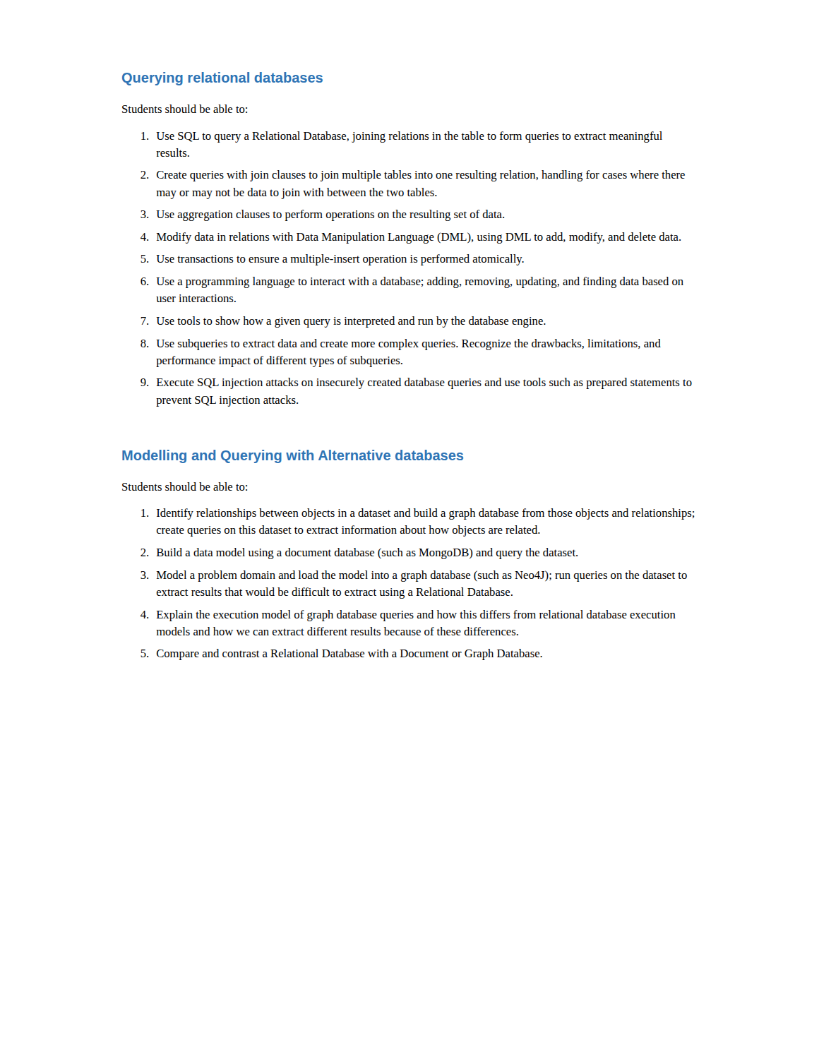Querying relational databases
Students should be able to:
Use SQL to query a Relational Database, joining relations in the table to form queries to extract meaningful results.
Create queries with join clauses to join multiple tables into one resulting relation, handling for cases where there may or may not be data to join with between the two tables.
Use aggregation clauses to perform operations on the resulting set of data.
Modify data in relations with Data Manipulation Language (DML), using DML to add, modify, and delete data.
Use transactions to ensure a multiple-insert operation is performed atomically.
Use a programming language to interact with a database; adding, removing, updating, and finding data based on user interactions.
Use tools to show how a given query is interpreted and run by the database engine.
Use subqueries to extract data and create more complex queries. Recognize the drawbacks, limitations, and performance impact of different types of subqueries.
Execute SQL injection attacks on insecurely created database queries and use tools such as prepared statements to prevent SQL injection attacks.
Modelling and Querying with Alternative databases
Students should be able to:
Identify relationships between objects in a dataset and build a graph database from those objects and relationships; create queries on this dataset to extract information about how objects are related.
Build a data model using a document database (such as MongoDB) and query the dataset.
Model a problem domain and load the model into a graph database (such as Neo4J); run queries on the dataset to extract results that would be difficult to extract using a Relational Database.
Explain the execution model of graph database queries and how this differs from relational database execution models and how we can extract different results because of these differences.
Compare and contrast a Relational Database with a Document or Graph Database.